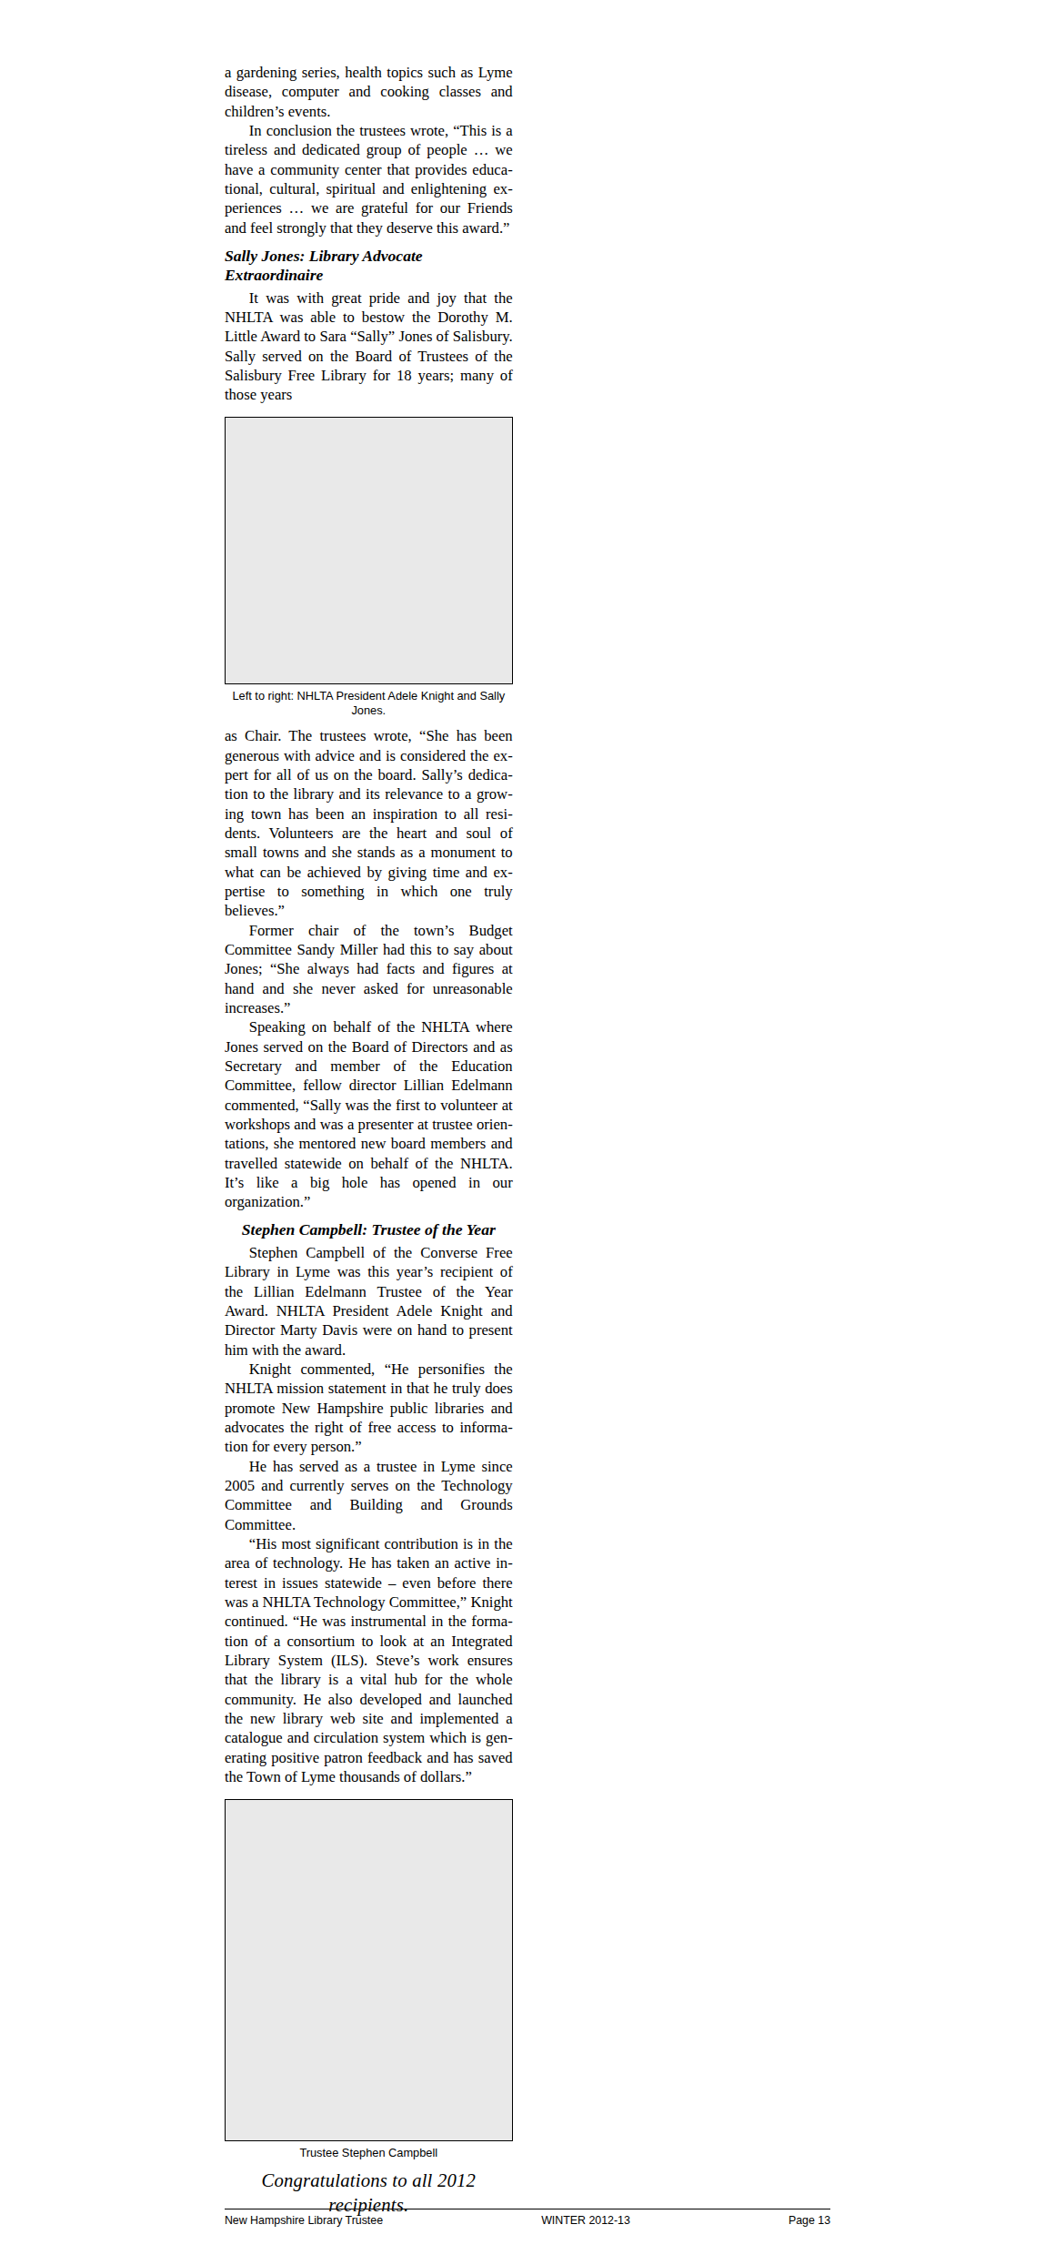a gardening series, health topics such as Lyme disease, computer and cooking classes and children’s events.
In conclusion the trustees wrote, “This is a tireless and dedicated group of people … we have a community center that provides educational, cultural, spiritual and enlightening experiences … we are grateful for our Friends and feel strongly that they deserve this award.”
Sally Jones: Library Advocate Extraordinaire
It was with great pride and joy that the NHLTA was able to bestow the Dorothy M. Little Award to Sara “Sally” Jones of Salisbury. Sally served on the Board of Trustees of the Salisbury Free Library for 18 years; many of those years
Left to right: NHLTA President Adele Knight and Sally Jones.
as Chair. The trustees wrote, “She has been generous with advice and is considered the expert for all of us on the board. Sally’s dedication to the library and its relevance to a growing town has been an inspiration to all residents. Volunteers are the heart and soul of small towns and she stands as a monument to what can be achieved by giving time and expertise to something in which one truly believes.”
Former chair of the town’s Budget Committee Sandy Miller had this to say about Jones; “She always had facts and figures at hand and she never asked for unreasonable increases.”
Speaking on behalf of the NHLTA where Jones served on the Board of Directors and as Secretary and member of the Education Committee, fellow director Lillian Edelmann commented, “Sally was the first to volunteer at workshops and was a presenter at trustee orientations, she mentored new board members and travelled statewide on behalf of the NHLTA. It’s like a big hole has opened in our organization.”
Stephen Campbell: Trustee of the Year
Stephen Campbell of the Converse Free Library in Lyme was this year’s recipient of the Lillian Edelmann Trustee of the Year Award. NHLTA President Adele Knight and Director Marty Davis were on hand to present him with the award.
Knight commented, “He personifies the NHLTA mission statement in that he truly does promote New Hampshire public libraries and advocates the right of free access to information for every person.”
He has served as a trustee in Lyme since 2005 and currently serves on the Technology Committee and Building and Grounds Committee.
“His most significant contribution is in the area of technology. He has taken an active interest in issues statewide – even before there was a NHLTA Technology Committee,” Knight continued. “He was instrumental in the formation of a consortium to look at an Integrated Library System (ILS). Steve’s work ensures that the library is a vital hub for the whole community. He also developed and launched the new library web site and implemented a catalogue and circulation system which is generating positive patron feedback and has saved the Town of Lyme thousands of dollars.”
Trustee Stephen Campbell
Congratulations to all 2012 recipients.
New Hampshire Library Trustee WINTER 2012-13 Page 13